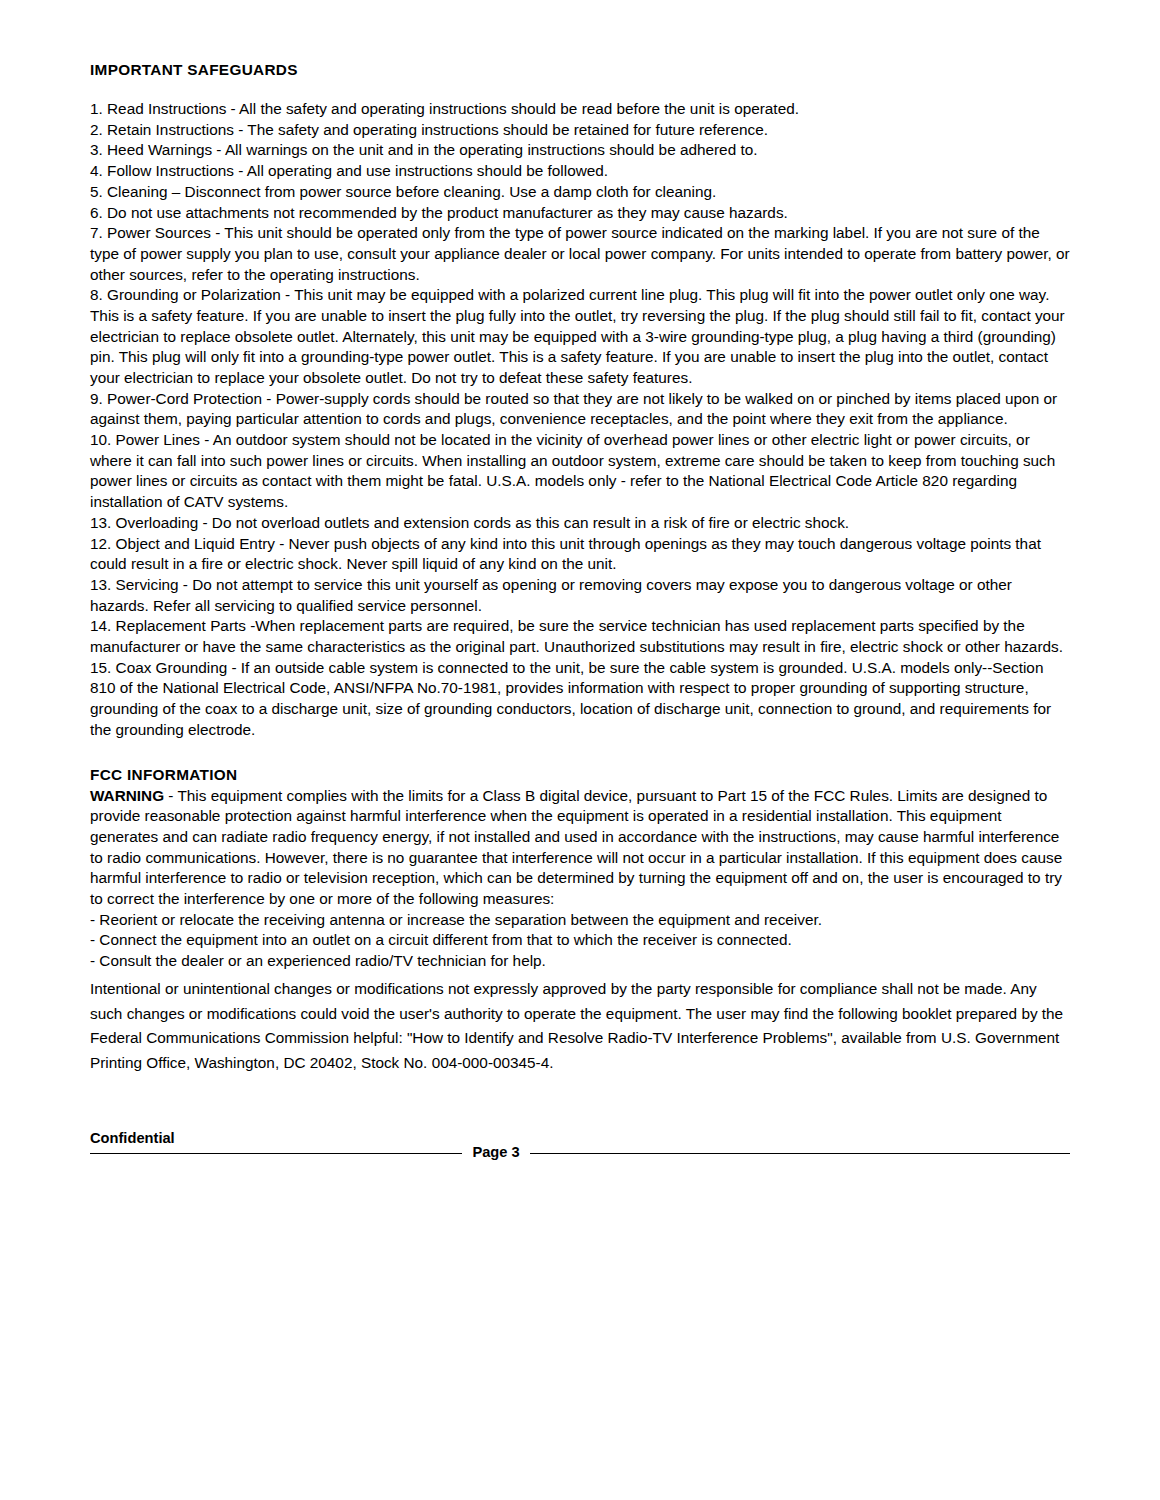IMPORTANT SAFEGUARDS
1. Read Instructions - All the safety and operating instructions should be read before the unit is operated.
2. Retain Instructions - The safety and operating instructions should be retained for future reference.
3. Heed Warnings - All warnings on the unit and in the operating instructions should be adhered to.
4. Follow Instructions - All operating and use instructions should be followed.
5. Cleaning – Disconnect from power source before cleaning. Use a damp cloth for cleaning.
6. Do not use attachments not recommended by the product manufacturer as they may cause hazards.
7. Power Sources - This unit should be operated only from the type of power source indicated on the marking label. If you are not sure of the type of power supply you plan to use, consult your appliance dealer or local power company. For units intended to operate from battery power, or other sources, refer to the operating instructions.
8. Grounding or Polarization - This unit may be equipped with a polarized current line plug. This plug will fit into the power outlet only one way. This is a safety feature. If you are unable to insert the plug fully into the outlet, try reversing the plug. If the plug should still fail to fit, contact your electrician to replace obsolete outlet. Alternately, this unit may be equipped with a 3-wire grounding-type plug, a plug having a third (grounding) pin. This plug will only fit into a grounding-type power outlet. This is a safety feature. If you are unable to insert the plug into the outlet, contact your electrician to replace your obsolete outlet. Do not try to defeat these safety features.
9. Power-Cord Protection - Power-supply cords should be routed so that they are not likely to be walked on or pinched by items placed upon or against them, paying particular attention to cords and plugs, convenience receptacles, and the point where they exit from the appliance.
10. Power Lines - An outdoor system should not be located in the vicinity of overhead power lines or other electric light or power circuits, or where it can fall into such power lines or circuits. When installing an outdoor system, extreme care should be taken to keep from touching such power lines or circuits as contact with them might be fatal. U.S.A. models only - refer to the National Electrical Code Article 820 regarding installation of CATV systems.
13. Overloading - Do not overload outlets and extension cords as this can result in a risk of fire or electric shock.
12. Object and Liquid Entry - Never push objects of any kind into this unit through openings as they may touch dangerous voltage points that could result in a fire or electric shock. Never spill liquid of any kind on the unit.
13. Servicing - Do not attempt to service this unit yourself as opening or removing covers may expose you to dangerous voltage or other hazards. Refer all servicing to qualified service personnel.
14. Replacement Parts -When replacement parts are required, be sure the service technician has used replacement parts specified by the manufacturer or have the same characteristics as the original part. Unauthorized substitutions may result in fire, electric shock or other hazards.
15. Coax Grounding - If an outside cable system is connected to the unit, be sure the cable system is grounded. U.S.A. models only--Section 810 of the National Electrical Code, ANSI/NFPA No.70-1981, provides information with respect to proper grounding of supporting structure, grounding of the coax to a discharge unit, size of grounding conductors, location of discharge unit, connection to ground, and requirements for the grounding electrode.
FCC INFORMATION
WARNING - This equipment complies with the limits for a Class B digital device, pursuant to Part 15 of the FCC Rules. Limits are designed to provide reasonable protection against harmful interference when the equipment is operated in a residential installation. This equipment generates and can radiate radio frequency energy, if not installed and used in accordance with the instructions, may cause harmful interference to radio communications. However, there is no guarantee that interference will not occur in a particular installation. If this equipment does cause harmful interference to radio or television reception, which can be determined by turning the equipment off and on, the user is encouraged to try to correct the interference by one or more of the following measures:
- Reorient or relocate the receiving antenna or increase the separation between the equipment and receiver.
- Connect the equipment into an outlet on a circuit different from that to which the receiver is connected.
- Consult the dealer or an experienced radio/TV technician for help.
Intentional or unintentional changes or modifications not expressly approved by the party responsible for compliance shall not be made. Any such changes or modifications could void the user's authority to operate the equipment. The user may find the following booklet prepared by the Federal Communications Commission helpful: "How to Identify and Resolve Radio-TV Interference Problems", available from U.S. Government Printing Office, Washington, DC 20402, Stock No. 004-000-00345-4.
Confidential
Page 3